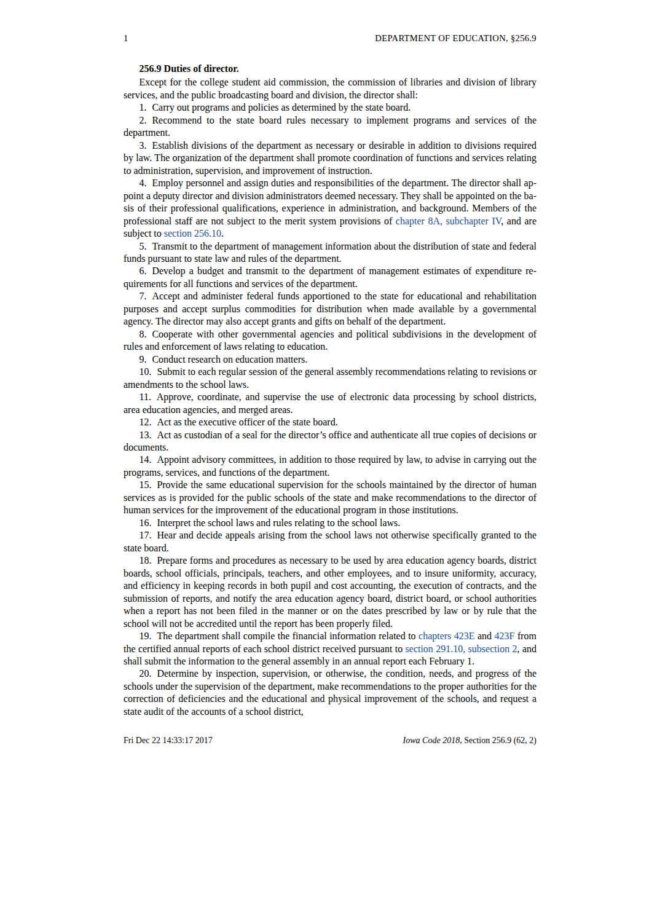1 DEPARTMENT OF EDUCATION, §256.9
256.9 Duties of director.
Except for the college student aid commission, the commission of libraries and division of library services, and the public broadcasting board and division, the director shall:
1. Carry out programs and policies as determined by the state board.
2. Recommend to the state board rules necessary to implement programs and services of the department.
3. Establish divisions of the department as necessary or desirable in addition to divisions required by law. The organization of the department shall promote coordination of functions and services relating to administration, supervision, and improvement of instruction.
4. Employ personnel and assign duties and responsibilities of the department. The director shall appoint a deputy director and division administrators deemed necessary. They shall be appointed on the basis of their professional qualifications, experience in administration, and background. Members of the professional staff are not subject to the merit system provisions of chapter 8A, subchapter IV, and are subject to section 256.10.
5. Transmit to the department of management information about the distribution of state and federal funds pursuant to state law and rules of the department.
6. Develop a budget and transmit to the department of management estimates of expenditure requirements for all functions and services of the department.
7. Accept and administer federal funds apportioned to the state for educational and rehabilitation purposes and accept surplus commodities for distribution when made available by a governmental agency. The director may also accept grants and gifts on behalf of the department.
8. Cooperate with other governmental agencies and political subdivisions in the development of rules and enforcement of laws relating to education.
9. Conduct research on education matters.
10. Submit to each regular session of the general assembly recommendations relating to revisions or amendments to the school laws.
11. Approve, coordinate, and supervise the use of electronic data processing by school districts, area education agencies, and merged areas.
12. Act as the executive officer of the state board.
13. Act as custodian of a seal for the director’s office and authenticate all true copies of decisions or documents.
14. Appoint advisory committees, in addition to those required by law, to advise in carrying out the programs, services, and functions of the department.
15. Provide the same educational supervision for the schools maintained by the director of human services as is provided for the public schools of the state and make recommendations to the director of human services for the improvement of the educational program in those institutions.
16. Interpret the school laws and rules relating to the school laws.
17. Hear and decide appeals arising from the school laws not otherwise specifically granted to the state board.
18. Prepare forms and procedures as necessary to be used by area education agency boards, district boards, school officials, principals, teachers, and other employees, and to insure uniformity, accuracy, and efficiency in keeping records in both pupil and cost accounting, the execution of contracts, and the submission of reports, and notify the area education agency board, district board, or school authorities when a report has not been filed in the manner or on the dates prescribed by law or by rule that the school will not be accredited until the report has been properly filed.
19. The department shall compile the financial information related to chapters 423E and 423F from the certified annual reports of each school district received pursuant to section 291.10, subsection 2, and shall submit the information to the general assembly in an annual report each February 1.
20. Determine by inspection, supervision, or otherwise, the condition, needs, and progress of the schools under the supervision of the department, make recommendations to the proper authorities for the correction of deficiencies and the educational and physical improvement of the schools, and request a state audit of the accounts of a school district,
Fri Dec 22 14:33:17 2017 Iowa Code 2018, Section 256.9 (62, 2)